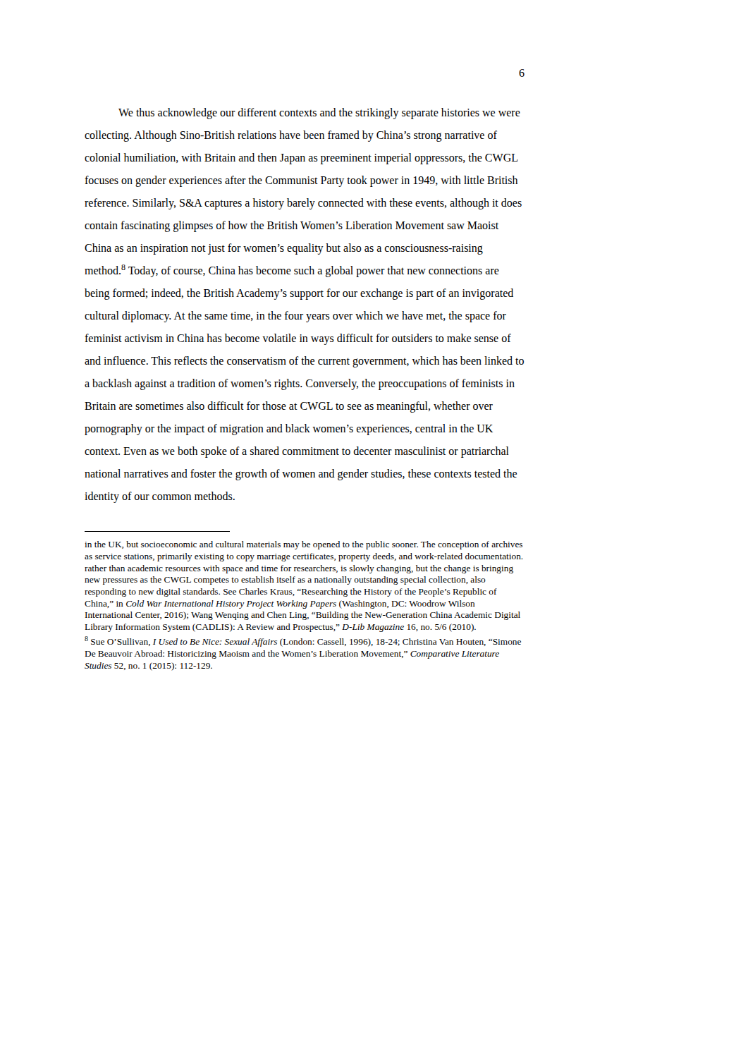6
We thus acknowledge our different contexts and the strikingly separate histories we were collecting. Although Sino-British relations have been framed by China’s strong narrative of colonial humiliation, with Britain and then Japan as preeminent imperial oppressors, the CWGL focuses on gender experiences after the Communist Party took power in 1949, with little British reference. Similarly, S&A captures a history barely connected with these events, although it does contain fascinating glimpses of how the British Women’s Liberation Movement saw Maoist China as an inspiration not just for women’s equality but also as a consciousness-raising method.8 Today, of course, China has become such a global power that new connections are being formed; indeed, the British Academy’s support for our exchange is part of an invigorated cultural diplomacy. At the same time, in the four years over which we have met, the space for feminist activism in China has become volatile in ways difficult for outsiders to make sense of and influence. This reflects the conservatism of the current government, which has been linked to a backlash against a tradition of women’s rights. Conversely, the preoccupations of feminists in Britain are sometimes also difficult for those at CWGL to see as meaningful, whether over pornography or the impact of migration and black women’s experiences, central in the UK context. Even as we both spoke of a shared commitment to decenter masculinist or patriarchal national narratives and foster the growth of women and gender studies, these contexts tested the identity of our common methods.
in the UK, but socioeconomic and cultural materials may be opened to the public sooner. The conception of archives as service stations, primarily existing to copy marriage certificates, property deeds, and work-related documentation. rather than academic resources with space and time for researchers, is slowly changing, but the change is bringing new pressures as the CWGL competes to establish itself as a nationally outstanding special collection, also responding to new digital standards. See Charles Kraus, “Researching the History of the People’s Republic of China,” in Cold War International History Project Working Papers (Washington, DC: Woodrow Wilson International Center, 2016); Wang Wenqing and Chen Ling, “Building the New-Generation China Academic Digital Library Information System (CADLIS): A Review and Prospectus,” D-Lib Magazine 16, no. 5/6 (2010).
8 Sue O’Sullivan, I Used to Be Nice: Sexual Affairs (London: Cassell, 1996), 18-24; Christina Van Houten, “Simone De Beauvoir Abroad: Historicizing Maoism and the Women’s Liberation Movement,” Comparative Literature Studies 52, no. 1 (2015): 112-129.